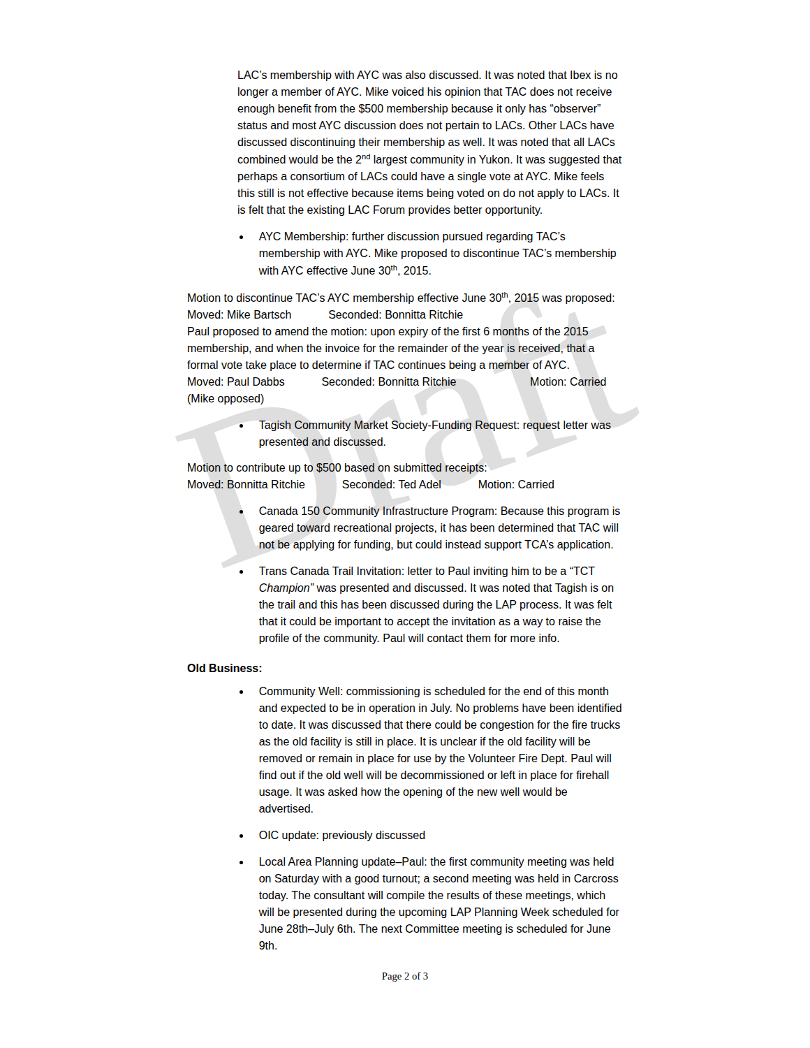Draft
LAC’s membership with AYC was also discussed. It was noted that Ibex is no longer a member of AYC. Mike voiced his opinion that TAC does not receive enough benefit from the $500 membership because it only has “observer” status and most AYC discussion does not pertain to LACs. Other LACs have discussed discontinuing their membership as well. It was noted that all LACs combined would be the 2nd largest community in Yukon. It was suggested that perhaps a consortium of LACs could have a single vote at AYC. Mike feels this still is not effective because items being voted on do not apply to LACs. It is felt that the existing LAC Forum provides better opportunity.
AYC Membership: further discussion pursued regarding TAC’s membership with AYC. Mike proposed to discontinue TAC’s membership with AYC effective June 30th, 2015.
Motion to discontinue TAC’s AYC membership effective June 30th, 2015 was proposed:
Moved: Mike Bartsch Seconded: Bonnitta Ritchie
Paul proposed to amend the motion: upon expiry of the first 6 months of the 2015 membership, and when the invoice for the remainder of the year is received, that a formal vote take place to determine if TAC continues being a member of AYC.
Moved: Paul Dabbs Seconded: Bonnitta Ritchie Motion: Carried (Mike opposed)
Tagish Community Market Society-Funding Request: request letter was presented and discussed.
Motion to contribute up to $500 based on submitted receipts:
Moved: Bonnitta Ritchie Seconded: Ted Adel Motion: Carried
Canada 150 Community Infrastructure Program: Because this program is geared toward recreational projects, it has been determined that TAC will not be applying for funding, but could instead support TCA’s application.
Trans Canada Trail Invitation: letter to Paul inviting him to be a “TCT Champion” was presented and discussed. It was noted that Tagish is on the trail and this has been discussed during the LAP process. It was felt that it could be important to accept the invitation as a way to raise the profile of the community. Paul will contact them for more info.
Old Business:
Community Well: commissioning is scheduled for the end of this month and expected to be in operation in July. No problems have been identified to date. It was discussed that there could be congestion for the fire trucks as the old facility is still in place. It is unclear if the old facility will be removed or remain in place for use by the Volunteer Fire Dept. Paul will find out if the old well will be decommissioned or left in place for firehall usage. It was asked how the opening of the new well would be advertised.
OIC update: previously discussed
Local Area Planning update–Paul: the first community meeting was held on Saturday with a good turnout; a second meeting was held in Carcross today. The consultant will compile the results of these meetings, which will be presented during the upcoming LAP Planning Week scheduled for June 28th–July 6th. The next Committee meeting is scheduled for June 9th.
Page 2 of 3